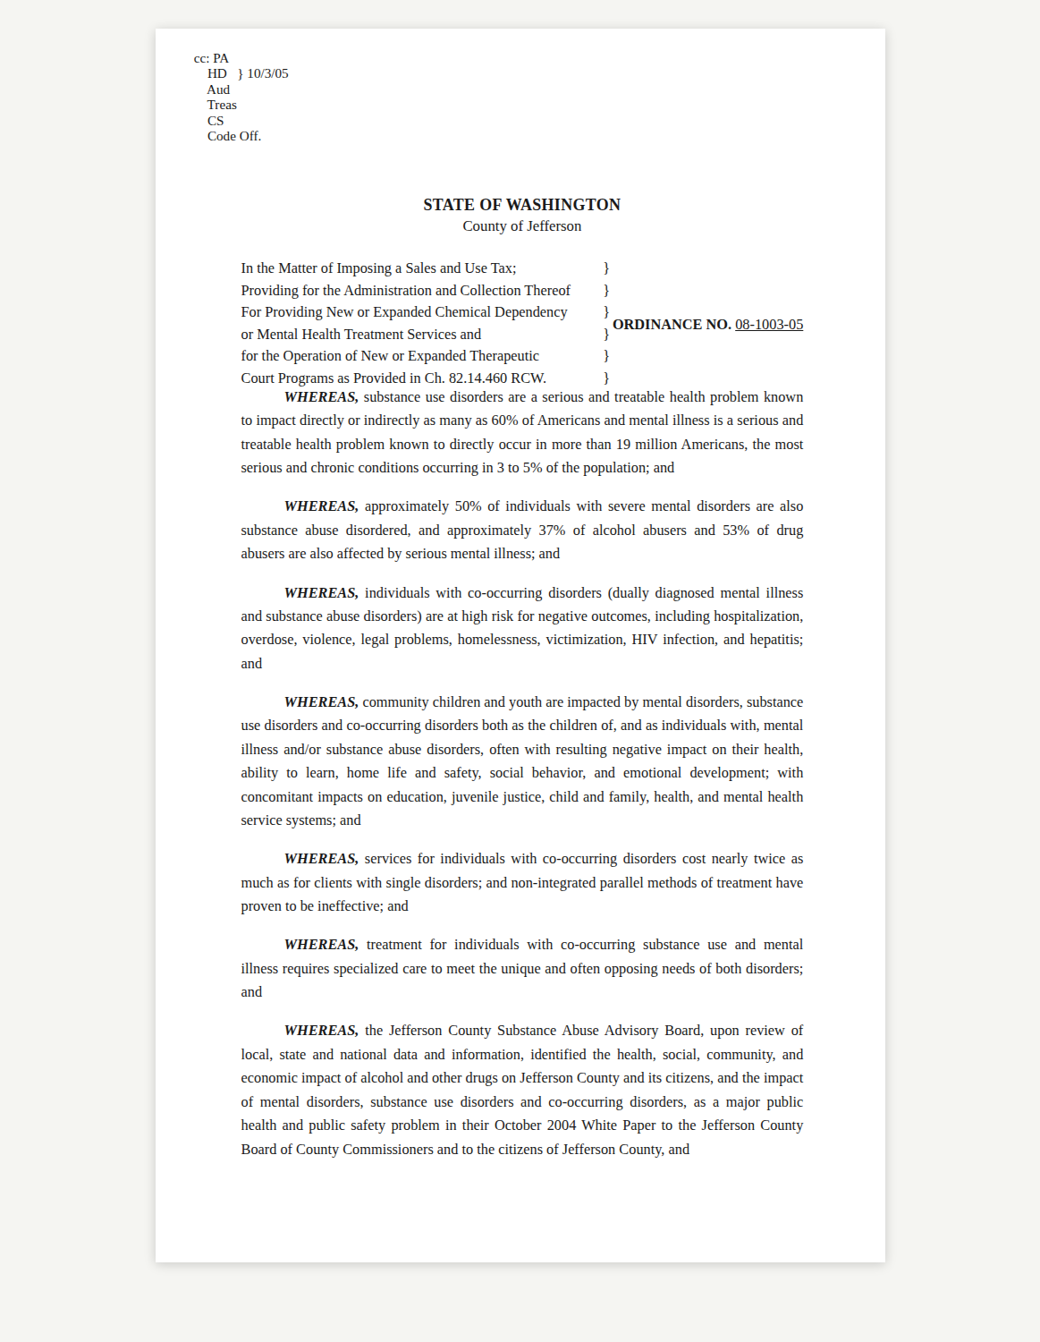cc: PA HD } 10/3/05 Aud Treas CS Code Off.
STATE OF WASHINGTON
County of Jefferson
| In the Matter of Imposing a Sales and Use Tax; | } | |
| Providing for the Administration and Collection Thereof | } |
| For Providing New or Expanded Chemical Dependency | } |
| or Mental Health Treatment Services and | } |
| for the Operation of New or Expanded Therapeutic | } |
| Court Programs as Provided in Ch. 82.14.460 RCW. | } |
ORDINANCE NO. 08-1003-05
WHEREAS, substance use disorders are a serious and treatable health problem known to impact directly or indirectly as many as 60% of Americans and mental illness is a serious and treatable health problem known to directly occur in more than 19 million Americans, the most serious and chronic conditions occurring in 3 to 5% of the population; and
WHEREAS, approximately 50% of individuals with severe mental disorders are also substance abuse disordered, and approximately 37% of alcohol abusers and 53% of drug abusers are also affected by serious mental illness; and
WHEREAS, individuals with co-occurring disorders (dually diagnosed mental illness and substance abuse disorders) are at high risk for negative outcomes, including hospitalization, overdose, violence, legal problems, homelessness, victimization, HIV infection, and hepatitis; and
WHEREAS, community children and youth are impacted by mental disorders, substance use disorders and co-occurring disorders both as the children of, and as individuals with, mental illness and/or substance abuse disorders, often with resulting negative impact on their health, ability to learn, home life and safety, social behavior, and emotional development; with concomitant impacts on education, juvenile justice, child and family, health, and mental health service systems; and
WHEREAS, services for individuals with co-occurring disorders cost nearly twice as much as for clients with single disorders; and non-integrated parallel methods of treatment have proven to be ineffective; and
WHEREAS, treatment for individuals with co-occurring substance use and mental illness requires specialized care to meet the unique and often opposing needs of both disorders; and
WHEREAS, the Jefferson County Substance Abuse Advisory Board, upon review of local, state and national data and information, identified the health, social, community, and economic impact of alcohol and other drugs on Jefferson County and its citizens, and the impact of mental disorders, substance use disorders and co-occurring disorders, as a major public health and public safety problem in their October 2004 White Paper to the Jefferson County Board of County Commissioners and to the citizens of Jefferson County, and